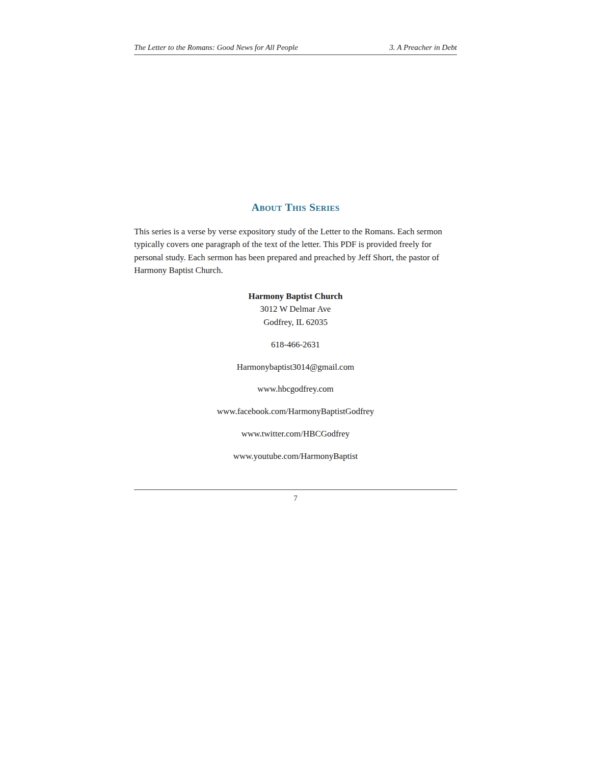The Letter to the Romans: Good News for All People 3. A Preacher in Debt
About This Series
This series is a verse by verse expository study of the Letter to the Romans. Each sermon typically covers one paragraph of the text of the letter. This PDF is provided freely for personal study. Each sermon has been prepared and preached by Jeff Short, the pastor of Harmony Baptist Church.
Harmony Baptist Church
3012 W Delmar Ave
Godfrey, IL 62035
618-466-2631
Harmonybaptist3014@gmail.com
www.hbcgodfrey.com
www.facebook.com/HarmonyBaptistGodfrey
www.twitter.com/HBCGodfrey
www.youtube.com/HarmonyBaptist
7